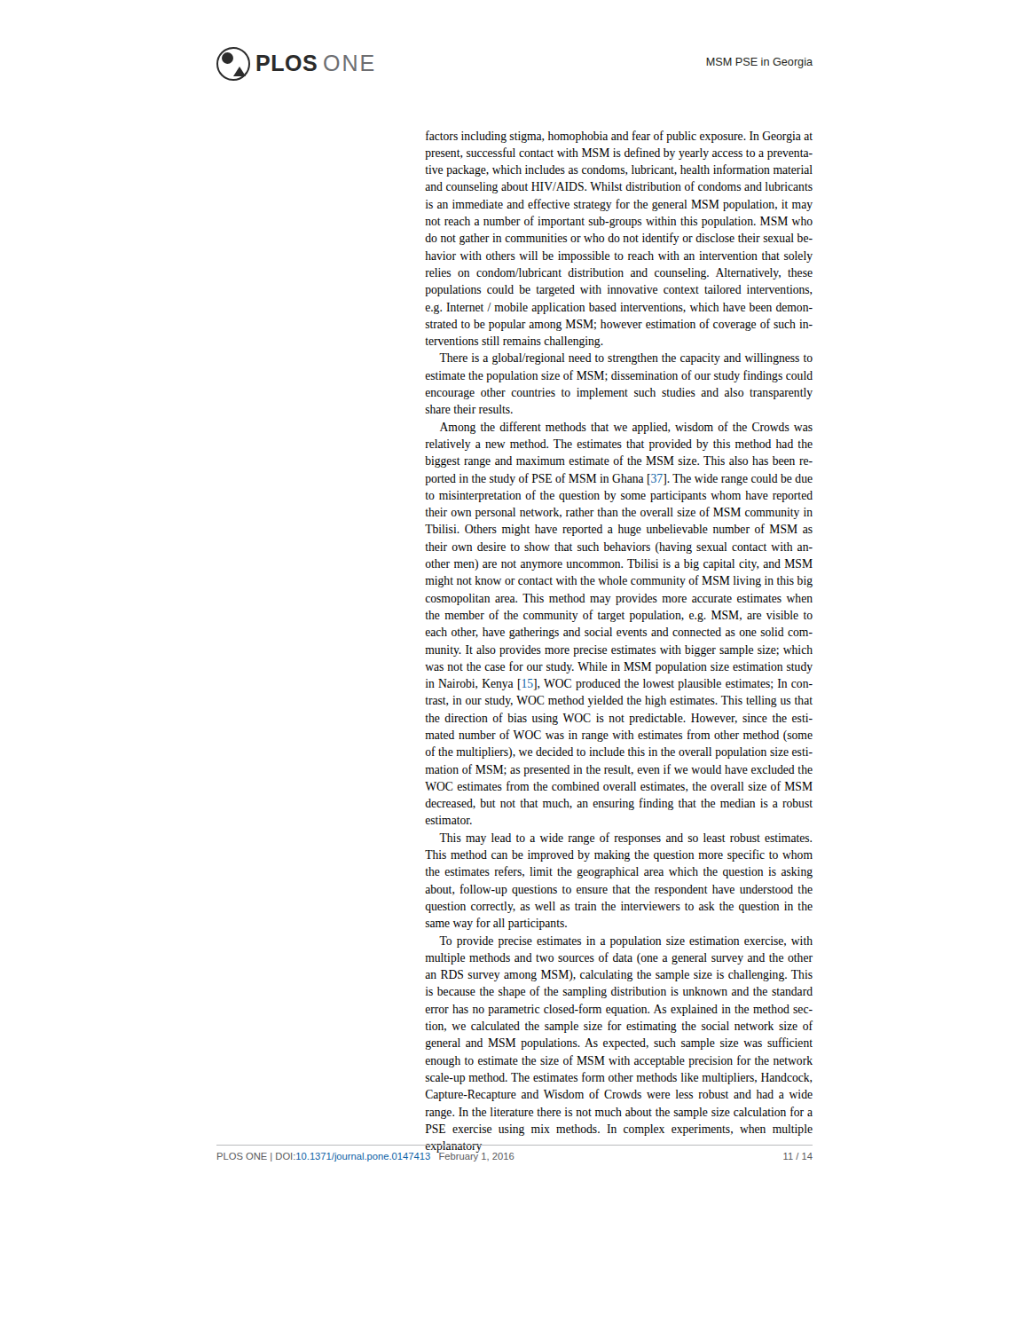PLOSONE
MSM PSE in Georgia
factors including stigma, homophobia and fear of public exposure. In Georgia at present, successful contact with MSM is defined by yearly access to a preventative package, which includes as condoms, lubricant, health information material and counseling about HIV/AIDS. Whilst distribution of condoms and lubricants is an immediate and effective strategy for the general MSM population, it may not reach a number of important sub-groups within this population. MSM who do not gather in communities or who do not identify or disclose their sexual behavior with others will be impossible to reach with an intervention that solely relies on condom/lubricant distribution and counseling. Alternatively, these populations could be targeted with innovative context tailored interventions, e.g. Internet / mobile application based interventions, which have been demonstrated to be popular among MSM; however estimation of coverage of such interventions still remains challenging.
There is a global/regional need to strengthen the capacity and willingness to estimate the population size of MSM; dissemination of our study findings could encourage other countries to implement such studies and also transparently share their results.
Among the different methods that we applied, wisdom of the Crowds was relatively a new method. The estimates that provided by this method had the biggest range and maximum estimate of the MSM size. This also has been reported in the study of PSE of MSM in Ghana [37]. The wide range could be due to misinterpretation of the question by some participants whom have reported their own personal network, rather than the overall size of MSM community in Tbilisi. Others might have reported a huge unbelievable number of MSM as their own desire to show that such behaviors (having sexual contact with another men) are not anymore uncommon. Tbilisi is a big capital city, and MSM might not know or contact with the whole community of MSM living in this big cosmopolitan area. This method may provides more accurate estimates when the member of the community of target population, e.g. MSM, are visible to each other, have gatherings and social events and connected as one solid community. It also provides more precise estimates with bigger sample size; which was not the case for our study. While in MSM population size estimation study in Nairobi, Kenya [15], WOC produced the lowest plausible estimates; In contrast, in our study, WOC method yielded the high estimates. This telling us that the direction of bias using WOC is not predictable. However, since the estimated number of WOC was in range with estimates from other method (some of the multipliers), we decided to include this in the overall population size estimation of MSM; as presented in the result, even if we would have excluded the WOC estimates from the combined overall estimates, the overall size of MSM decreased, but not that much, an ensuring finding that the median is a robust estimator.
This may lead to a wide range of responses and so least robust estimates. This method can be improved by making the question more specific to whom the estimates refers, limit the geographical area which the question is asking about, follow-up questions to ensure that the respondent have understood the question correctly, as well as train the interviewers to ask the question in the same way for all participants.
To provide precise estimates in a population size estimation exercise, with multiple methods and two sources of data (one a general survey and the other an RDS survey among MSM), calculating the sample size is challenging. This is because the shape of the sampling distribution is unknown and the standard error has no parametric closed-form equation. As explained in the method section, we calculated the sample size for estimating the social network size of general and MSM populations. As expected, such sample size was sufficient enough to estimate the size of MSM with acceptable precision for the network scale-up method. The estimates form other methods like multipliers, Handcock, Capture-Recapture and Wisdom of Crowds were less robust and had a wide range. In the literature there is not much about the sample size calculation for a PSE exercise using mix methods. In complex experiments, when multiple explanatory
PLOS ONE | DOI:10.1371/journal.pone.0147413 February 1, 2016
11 / 14